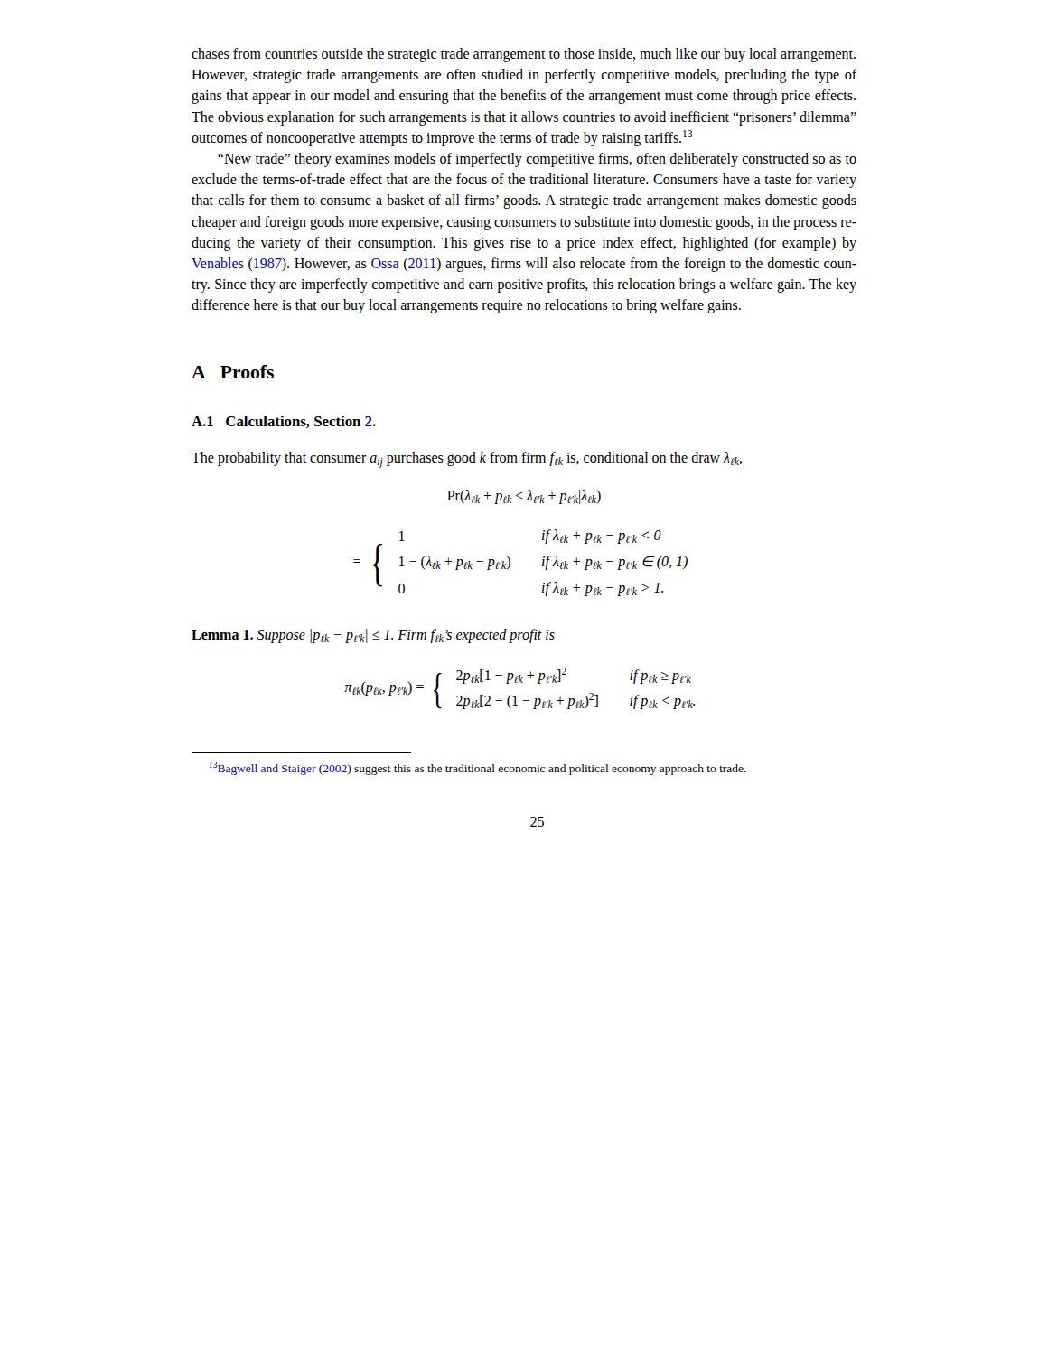chases from countries outside the strategic trade arrangement to those inside, much like our buy local arrangement. However, strategic trade arrangements are often studied in perfectly competitive models, precluding the type of gains that appear in our model and ensuring that the benefits of the arrangement must come through price effects. The obvious explanation for such arrangements is that it allows countries to avoid inefficient “prisoners’ dilemma” outcomes of noncooperative attempts to improve the terms of trade by raising tariffs.13
“New trade” theory examines models of imperfectly competitive firms, often deliberately constructed so as to exclude the terms-of-trade effect that are the focus of the traditional literature. Consumers have a taste for variety that calls for them to consume a basket of all firms’ goods. A strategic trade arrangement makes domestic goods cheaper and foreign goods more expensive, causing consumers to substitute into domestic goods, in the process reducing the variety of their consumption. This gives rise to a price index effect, highlighted (for example) by Venables (1987). However, as Ossa (2011) argues, firms will also relocate from the foreign to the domestic country. Since they are imperfectly competitive and earn positive profits, this relocation brings a welfare gain. The key difference here is that our buy local arrangements require no relocations to bring welfare gains.
A Proofs
A.1 Calculations, Section 2.
The probability that consumer aij purchases good k from firm fℓk is, conditional on the draw λℓk,
Pr(λℓk + pℓk < λℓ′k + pℓ′k|λℓk)
= {
| 1 | if λ ℓk + p ℓk − p ℓ′k < 0 |
| 1 − ( λ ℓk + p ℓk − p ℓ′k ) | if λ ℓk + p ℓk − p ℓ′k ∈ (0, 1) |
| 0 | if λ ℓk + p ℓk − p ℓ′k > 1. |
Lemma 1. Suppose |pℓk − pℓ′k| ≤ 1. Firm fℓk’s expected profit is
πℓk(pℓk, pℓ′k) = {
| 2 p ℓk [1 − p ℓk + p ℓ′k ] 2 | if p ℓk ≥ p ℓ′k |
| 2 p ℓk [2 − (1 − p ℓ′k + p ℓk ) 2 ] | if p ℓk < p ℓ′k . |
13Bagwell and Staiger (2002) suggest this as the traditional economic and political economy approach to trade.
25